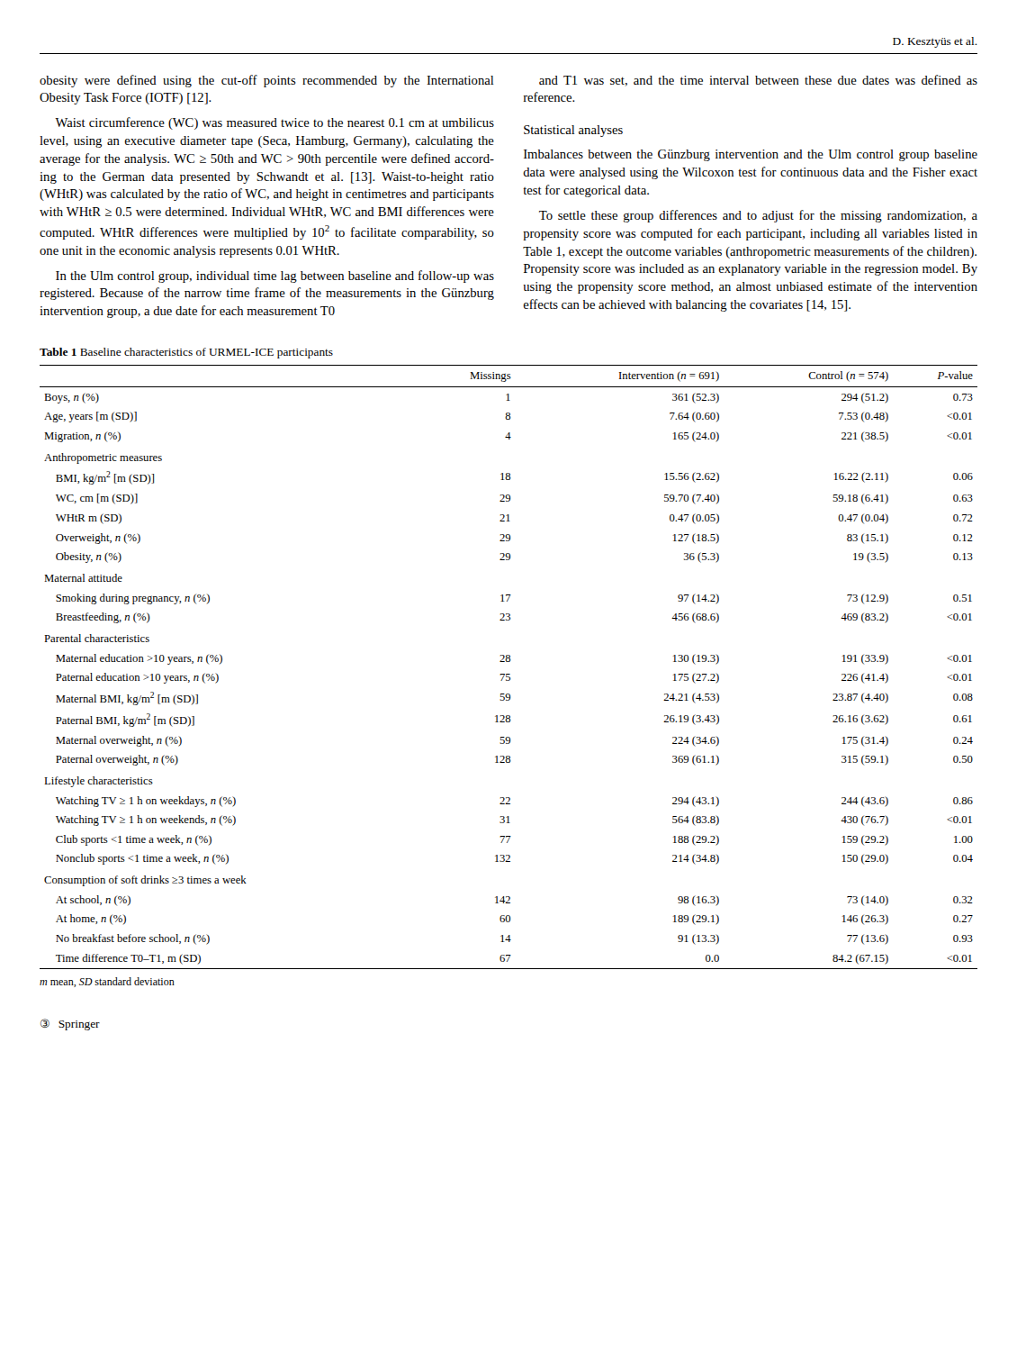D. Kesztyüs et al.
obesity were defined using the cut-off points recommended by the International Obesity Task Force (IOTF) [12].
Waist circumference (WC) was measured twice to the nearest 0.1 cm at umbilicus level, using an executive diameter tape (Seca, Hamburg, Germany), calculating the average for the analysis. WC ≥ 50th and WC > 90th percentile were defined according to the German data presented by Schwandt et al. [13]. Waist-to-height ratio (WHtR) was calculated by the ratio of WC, and height in centimetres and participants with WHtR ≥ 0.5 were determined. Individual WHtR, WC and BMI differences were computed. WHtR differences were multiplied by 102 to facilitate comparability, so one unit in the economic analysis represents 0.01 WHtR.
In the Ulm control group, individual time lag between baseline and follow-up was registered. Because of the narrow time frame of the measurements in the Günzburg intervention group, a due date for each measurement T0
and T1 was set, and the time interval between these due dates was defined as reference.
Statistical analyses
Imbalances between the Günzburg intervention and the Ulm control group baseline data were analysed using the Wilcoxon test for continuous data and the Fisher exact test for categorical data.
To settle these group differences and to adjust for the missing randomization, a propensity score was computed for each participant, including all variables listed in Table 1, except the outcome variables (anthropometric measurements of the children). Propensity score was included as an explanatory variable in the regression model. By using the propensity score method, an almost unbiased estimate of the intervention effects can be achieved with balancing the covariates [14, 15].
Table 1 Baseline characteristics of URMEL-ICE participants
| | Missings | Intervention ( n = 691) | Control ( n = 574) | P -value |
| --- | --- | --- | --- | --- |
| Boys, n (%) | 1 | 361 (52.3) | 294 (51.2) | 0.73 |
| Age, years [m (SD)] | 8 | 7.64 (0.60) | 7.53 (0.48) | <0.01 |
| Migration, n (%) | 4 | 165 (24.0) | 221 (38.5) | <0.01 |
| Anthropometric measures |
| BMI, kg/m 2 [m (SD)] | 18 | 15.56 (2.62) | 16.22 (2.11) | 0.06 |
| WC, cm [m (SD)] | 29 | 59.70 (7.40) | 59.18 (6.41) | 0.63 |
| WHtR m (SD) | 21 | 0.47 (0.05) | 0.47 (0.04) | 0.72 |
| Overweight, n (%) | 29 | 127 (18.5) | 83 (15.1) | 0.12 |
| Obesity, n (%) | 29 | 36 (5.3) | 19 (3.5) | 0.13 |
| Maternal attitude |
| Smoking during pregnancy, n (%) | 17 | 97 (14.2) | 73 (12.9) | 0.51 |
| Breastfeeding, n (%) | 23 | 456 (68.6) | 469 (83.2) | <0.01 |
| Parental characteristics |
| Maternal education >10 years, n (%) | 28 | 130 (19.3) | 191 (33.9) | <0.01 |
| Paternal education >10 years, n (%) | 75 | 175 (27.2) | 226 (41.4) | <0.01 |
| Maternal BMI, kg/m 2 [m (SD)] | 59 | 24.21 (4.53) | 23.87 (4.40) | 0.08 |
| Paternal BMI, kg/m 2 [m (SD)] | 128 | 26.19 (3.43) | 26.16 (3.62) | 0.61 |
| Maternal overweight, n (%) | 59 | 224 (34.6) | 175 (31.4) | 0.24 |
| Paternal overweight, n (%) | 128 | 369 (61.1) | 315 (59.1) | 0.50 |
| Lifestyle characteristics |
| Watching TV ≥ 1 h on weekdays, n (%) | 22 | 294 (43.1) | 244 (43.6) | 0.86 |
| Watching TV ≥ 1 h on weekends, n (%) | 31 | 564 (83.8) | 430 (76.7) | <0.01 |
| Club sports <1 time a week, n (%) | 77 | 188 (29.2) | 159 (29.2) | 1.00 |
| Nonclub sports <1 time a week, n (%) | 132 | 214 (34.8) | 150 (29.0) | 0.04 |
| Consumption of soft drinks ≥3 times a week |
| At school, n (%) | 142 | 98 (16.3) | 73 (14.0) | 0.32 |
| At home, n (%) | 60 | 189 (29.1) | 146 (26.3) | 0.27 |
| No breakfast before school, n (%) | 14 | 91 (13.3) | 77 (13.6) | 0.93 |
| Time difference T0–T1, m (SD) | 67 | 0.0 | 84.2 (67.15) | <0.01 |
m mean, SD standard deviation
③ Springer